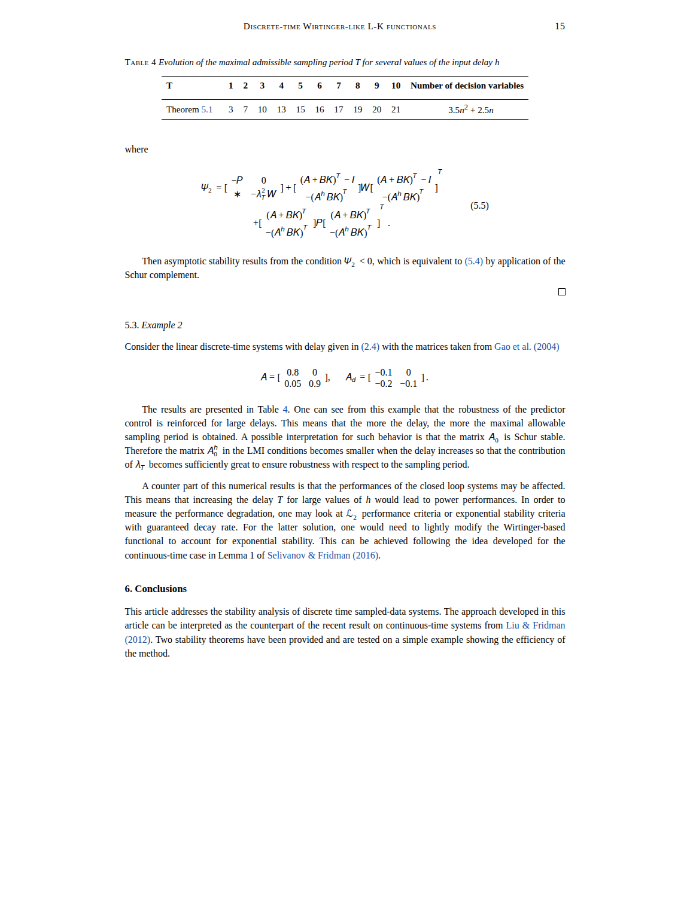Discrete-time Wirtinger-like L-K functionals 15
Table 4 Evolution of the maximal admissible sampling period T for several values of the input delay h
| T | 1 | 2 | 3 | 4 | 5 | 6 | 7 | 8 | 9 | 10 | Number of decision variables |
| --- | --- | --- | --- | --- | --- | --- | --- | --- | --- | --- | --- |
| Theorem 5.1 | 3 | 7 | 10 | 13 | 15 | 16 | 17 | 19 | 20 | 21 | 3.5 n 2 + 2.5 n |
where
Ψ2 = [ −P 0 ∗ −λT2W ] + [ (A+BK)T−I −(AhBK)T ] W [ (A+BK)T−I −(AhBK)T ] T + [ (A+BK)T −(AhBK)T ] P [ (A+BK)T −(AhBK)T ] T .
(5.5)
Then asymptotic stability results from the condition Ψ2<0, which is equivalent to (5.4) by application of the Schur complement.
5.3. Example 2
Consider the linear discrete-time systems with delay given in (2.4) with the matrices taken from Gao et al. (2004)
A = [ 0.80 0.050.9 ] , Ad = [ −0.10 −0.2−0.1 ] .
The results are presented in Table 4. One can see from this example that the robustness of the predictor control is reinforced for large delays. This means that the more the delay, the more the maximal allowable sampling period is obtained. A possible interpretation for such behavior is that the matrix A0 is Schur stable. Therefore the matrix A0h in the LMI conditions becomes smaller when the delay increases so that the contribution of λT becomes sufficiently great to ensure robustness with respect to the sampling period.
A counter part of this numerical results is that the performances of the closed loop systems may be affected. This means that increasing the delay T for large values of h would lead to power performances. In order to measure the performance degradation, one may look at ℒ2 performance criteria or exponential stability criteria with guaranteed decay rate. For the latter solution, one would need to lightly modify the Wirtinger-based functional to account for exponential stability. This can be achieved following the idea developed for the continuous-time case in Lemma 1 of Selivanov & Fridman (2016).
6. Conclusions
This article addresses the stability analysis of discrete time sampled-data systems. The approach developed in this article can be interpreted as the counterpart of the recent result on continuous-time systems from Liu & Fridman (2012). Two stability theorems have been provided and are tested on a simple example showing the efficiency of the method.